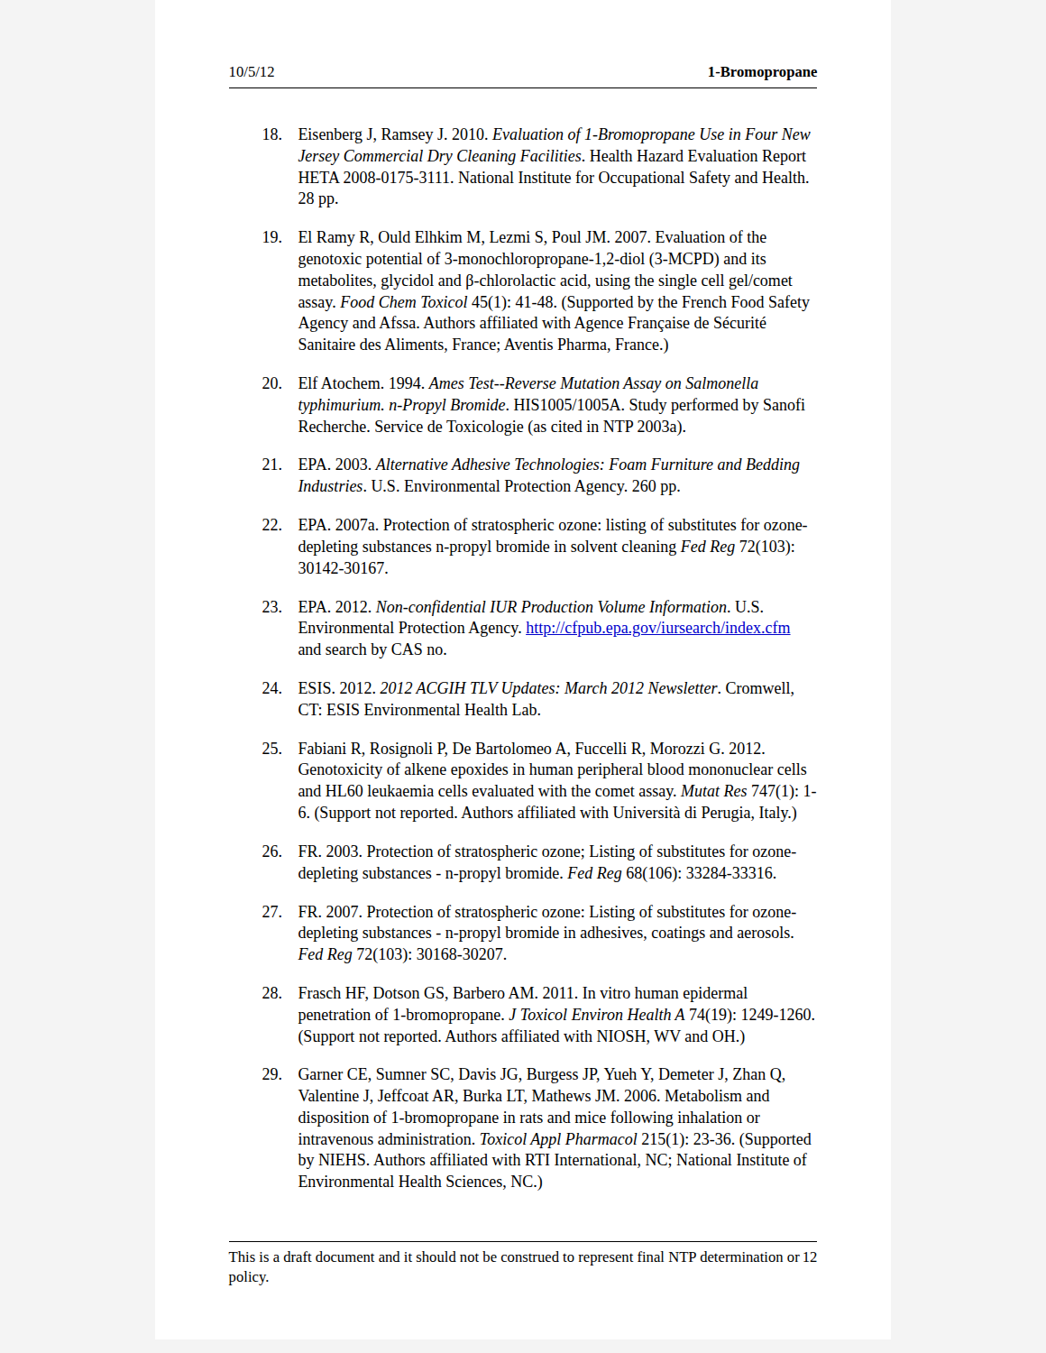10/5/12 1-Bromopropane
18. Eisenberg J, Ramsey J. 2010. Evaluation of 1-Bromopropane Use in Four New Jersey Commercial Dry Cleaning Facilities. Health Hazard Evaluation Report HETA 2008-0175-3111. National Institute for Occupational Safety and Health. 28 pp.
19. El Ramy R, Ould Elhkim M, Lezmi S, Poul JM. 2007. Evaluation of the genotoxic potential of 3-monochloropropane-1,2-diol (3-MCPD) and its metabolites, glycidol and β-chlorolactic acid, using the single cell gel/comet assay. Food Chem Toxicol 45(1): 41-48. (Supported by the French Food Safety Agency and Afssa. Authors affiliated with Agence Française de Sécurité Sanitaire des Aliments, France; Aventis Pharma, France.)
20. Elf Atochem. 1994. Ames Test--Reverse Mutation Assay on Salmonella typhimurium. n-Propyl Bromide. HIS1005/1005A. Study performed by Sanofi Recherche. Service de Toxicologie (as cited in NTP 2003a).
21. EPA. 2003. Alternative Adhesive Technologies: Foam Furniture and Bedding Industries. U.S. Environmental Protection Agency. 260 pp.
22. EPA. 2007a. Protection of stratospheric ozone: listing of substitutes for ozone-depleting substances n-propyl bromide in solvent cleaning Fed Reg 72(103): 30142-30167.
23. EPA. 2012. Non-confidential IUR Production Volume Information. U.S. Environmental Protection Agency. http://cfpub.epa.gov/iursearch/index.cfm and search by CAS no.
24. ESIS. 2012. 2012 ACGIH TLV Updates: March 2012 Newsletter. Cromwell, CT: ESIS Environmental Health Lab.
25. Fabiani R, Rosignoli P, De Bartolomeo A, Fuccelli R, Morozzi G. 2012. Genotoxicity of alkene epoxides in human peripheral blood mononuclear cells and HL60 leukaemia cells evaluated with the comet assay. Mutat Res 747(1): 1-6. (Support not reported. Authors affiliated with Università di Perugia, Italy.)
26. FR. 2003. Protection of stratospheric ozone; Listing of substitutes for ozone-depleting substances - n-propyl bromide. Fed Reg 68(106): 33284-33316.
27. FR. 2007. Protection of stratospheric ozone: Listing of substitutes for ozone-depleting substances - n-propyl bromide in adhesives, coatings and aerosols. Fed Reg 72(103): 30168-30207.
28. Frasch HF, Dotson GS, Barbero AM. 2011. In vitro human epidermal penetration of 1-bromopropane. J Toxicol Environ Health A 74(19): 1249-1260. (Support not reported. Authors affiliated with NIOSH, WV and OH.)
29. Garner CE, Sumner SC, Davis JG, Burgess JP, Yueh Y, Demeter J, Zhan Q, Valentine J, Jeffcoat AR, Burka LT, Mathews JM. 2006. Metabolism and disposition of 1-bromopropane in rats and mice following inhalation or intravenous administration. Toxicol Appl Pharmacol 215(1): 23-36. (Supported by NIEHS. Authors affiliated with RTI International, NC; National Institute of Environmental Health Sciences, NC.)
This is a draft document and it should not be construed to represent final NTP determination or policy. 12